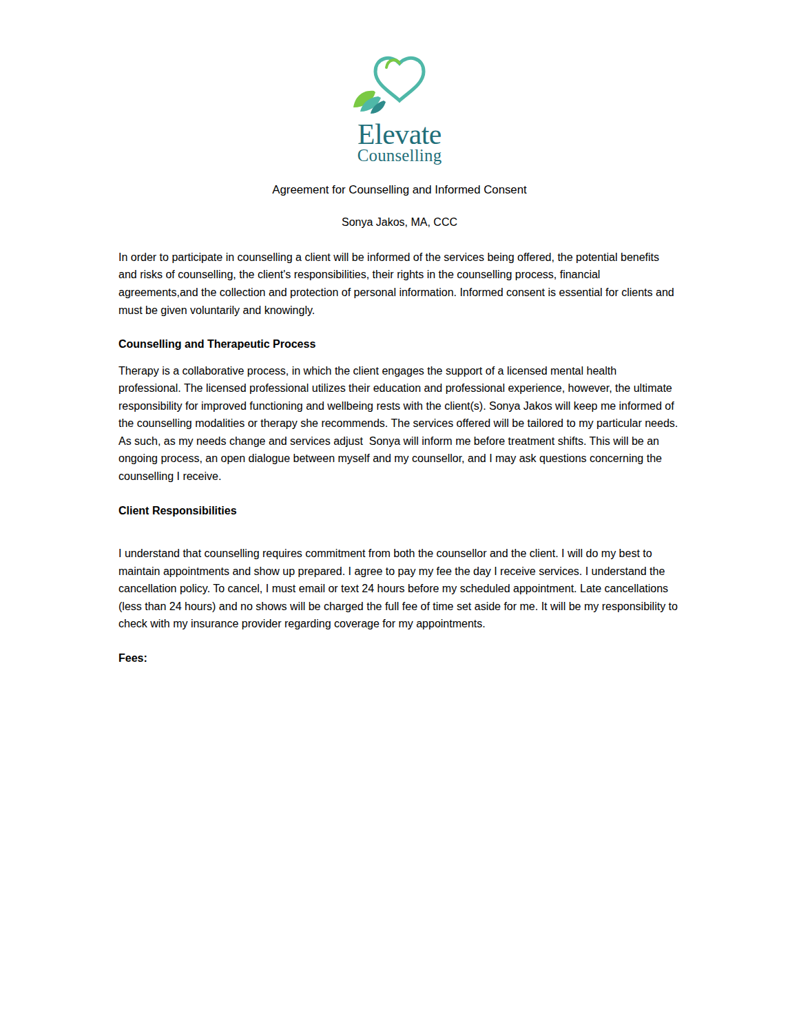Elevate
Counselling
Agreement for Counselling and Informed Consent
Sonya Jakos, MA, CCC
In order to participate in counselling a client will be informed of the services being offered, the potential benefits and risks of counselling, the client's responsibilities, their rights in the counselling process, financial agreements,and the collection and protection of personal information. Informed consent is essential for clients and must be given voluntarily and knowingly.
Counselling and Therapeutic Process
Therapy is a collaborative process, in which the client engages the support of a licensed mental health professional. The licensed professional utilizes their education and professional experience, however, the ultimate responsibility for improved functioning and wellbeing rests with the client(s). Sonya Jakos will keep me informed of the counselling modalities or therapy she recommends. The services offered will be tailored to my particular needs. As such, as my needs change and services adjust Sonya will inform me before treatment shifts. This will be an ongoing process, an open dialogue between myself and my counsellor, and I may ask questions concerning the counselling I receive.
Client Responsibilities
I understand that counselling requires commitment from both the counsellor and the client. I will do my best to maintain appointments and show up prepared. I agree to pay my fee the day I receive services. I understand the cancellation policy. To cancel, I must email or text 24 hours before my scheduled appointment. Late cancellations (less than 24 hours) and no shows will be charged the full fee of time set aside for me. It will be my responsibility to check with my insurance provider regarding coverage for my appointments.
Fees: